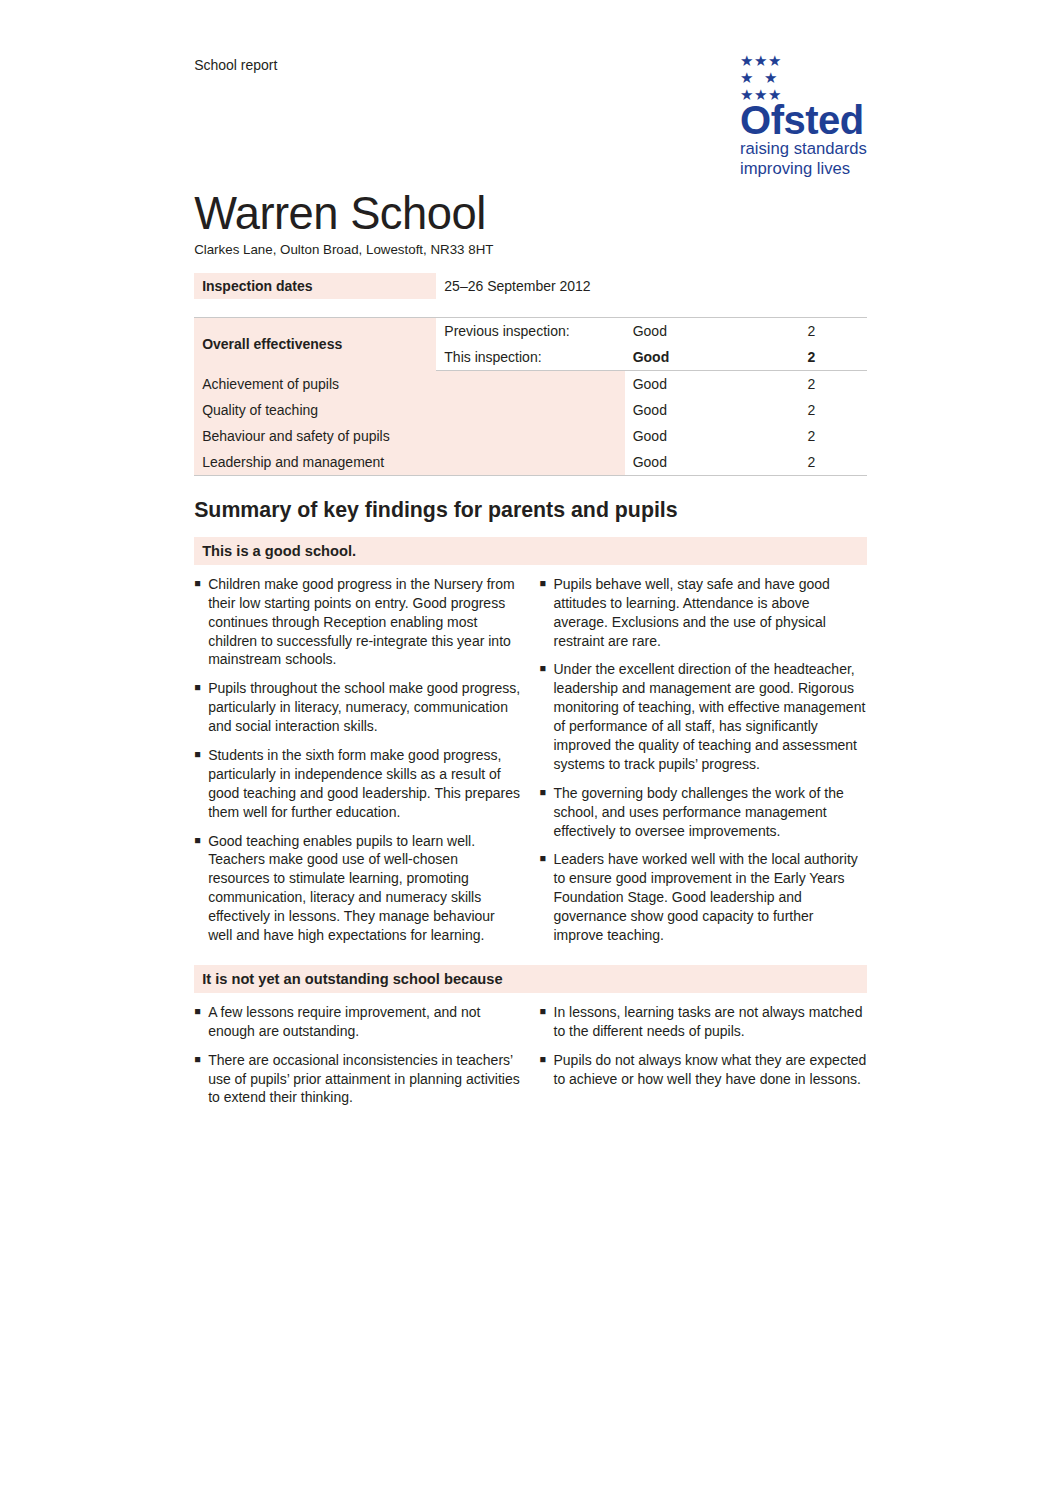School report
★★★
★ ★
★★★
Ofsted
raising standards
improving lives
Warren School
Clarkes Lane, Oulton Broad, Lowestoft, NR33 8HT
| Inspection dates | 25–26 September 2012 |
| Overall effectiveness | Previous inspection: | Good | 2 |
| This inspection: | Good | 2 |
| Achievement of pupils | Good | 2 |
| Quality of teaching | Good | 2 |
| Behaviour and safety of pupils | Good | 2 |
| Leadership and management | Good | 2 |
Summary of key findings for parents and pupils
This is a good school.
Children make good progress in the Nursery from their low starting points on entry. Good progress continues through Reception enabling most children to successfully re-integrate this year into mainstream schools.
Pupils throughout the school make good progress, particularly in literacy, numeracy, communication and social interaction skills.
Students in the sixth form make good progress, particularly in independence skills as a result of good teaching and good leadership. This prepares them well for further education.
Good teaching enables pupils to learn well. Teachers make good use of well-chosen resources to stimulate learning, promoting communication, literacy and numeracy skills effectively in lessons. They manage behaviour well and have high expectations for learning.
Pupils behave well, stay safe and have good attitudes to learning. Attendance is above average. Exclusions and the use of physical restraint are rare.
Under the excellent direction of the headteacher, leadership and management are good. Rigorous monitoring of teaching, with effective management of performance of all staff, has significantly improved the quality of teaching and assessment systems to track pupils’ progress.
The governing body challenges the work of the school, and uses performance management effectively to oversee improvements.
Leaders have worked well with the local authority to ensure good improvement in the Early Years Foundation Stage. Good leadership and governance show good capacity to further improve teaching.
It is not yet an outstanding school because
A few lessons require improvement, and not enough are outstanding.
There are occasional inconsistencies in teachers’ use of pupils’ prior attainment in planning activities to extend their thinking.
In lessons, learning tasks are not always matched to the different needs of pupils.
Pupils do not always know what they are expected to achieve or how well they have done in lessons.